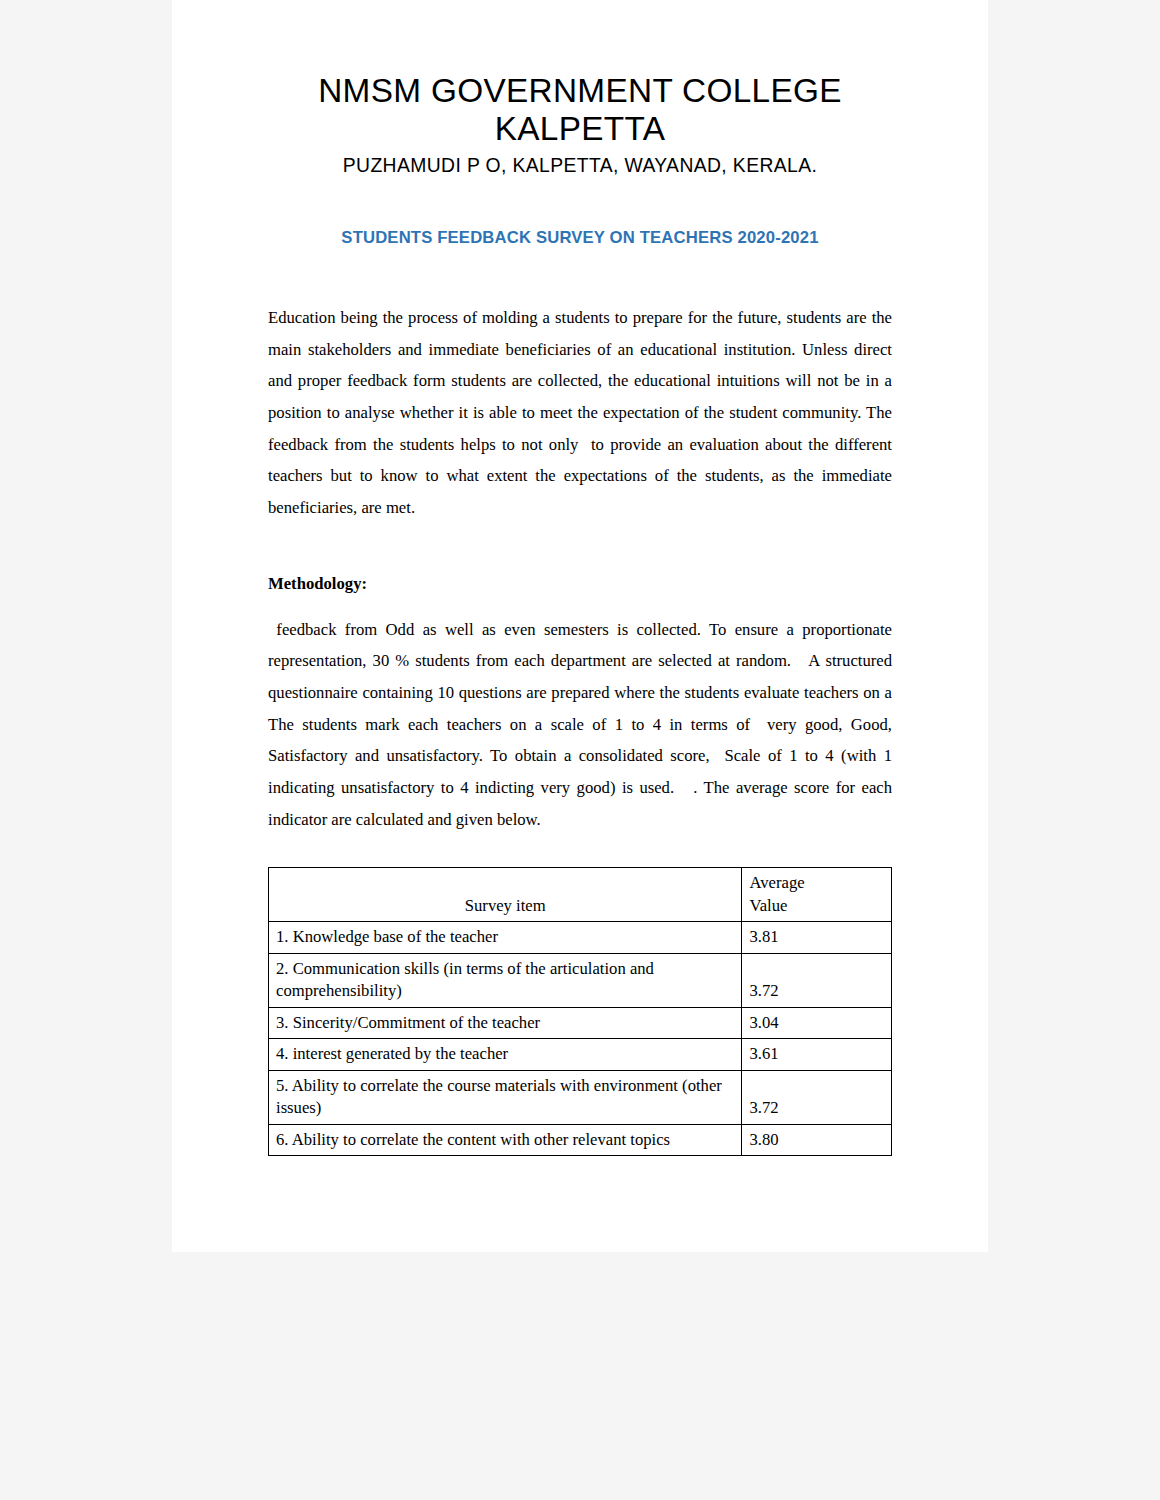NMSM GOVERNMENT COLLEGE KALPETTA
PUZHAMUDI P O, KALPETTA, WAYANAD, KERALA.
STUDENTS FEEDBACK SURVEY ON TEACHERS 2020-2021
Education being the process of molding a students to prepare for the future, students are the main stakeholders and immediate beneficiaries of an educational institution. Unless direct and proper feedback form students are collected, the educational intuitions will not be in a position to analyse whether it is able to meet the expectation of the student community. The feedback from the students helps to not only to provide an evaluation about the different teachers but to know to what extent the expectations of the students, as the immediate beneficiaries, are met.
Methodology:
feedback from Odd as well as even semesters is collected. To ensure a proportionate representation, 30 % students from each department are selected at random. A structured questionnaire containing 10 questions are prepared where the students evaluate teachers on a The students mark each teachers on a scale of 1 to 4 in terms of very good, Good, Satisfactory and unsatisfactory. To obtain a consolidated score, Scale of 1 to 4 (with 1 indicating unsatisfactory to 4 indicting very good) is used. . The average score for each indicator are calculated and given below.
| Survey item | Average Value |
| 1. Knowledge base of the teacher | 3.81 |
| 2. Communication skills (in terms of the articulation and comprehensibility) | 3.72 |
| 3. Sincerity/Commitment of the teacher | 3.04 |
| 4. interest generated by the teacher | 3.61 |
| 5. Ability to correlate the course materials with environment (other issues) | 3.72 |
| 6. Ability to correlate the content with other relevant topics | 3.80 |